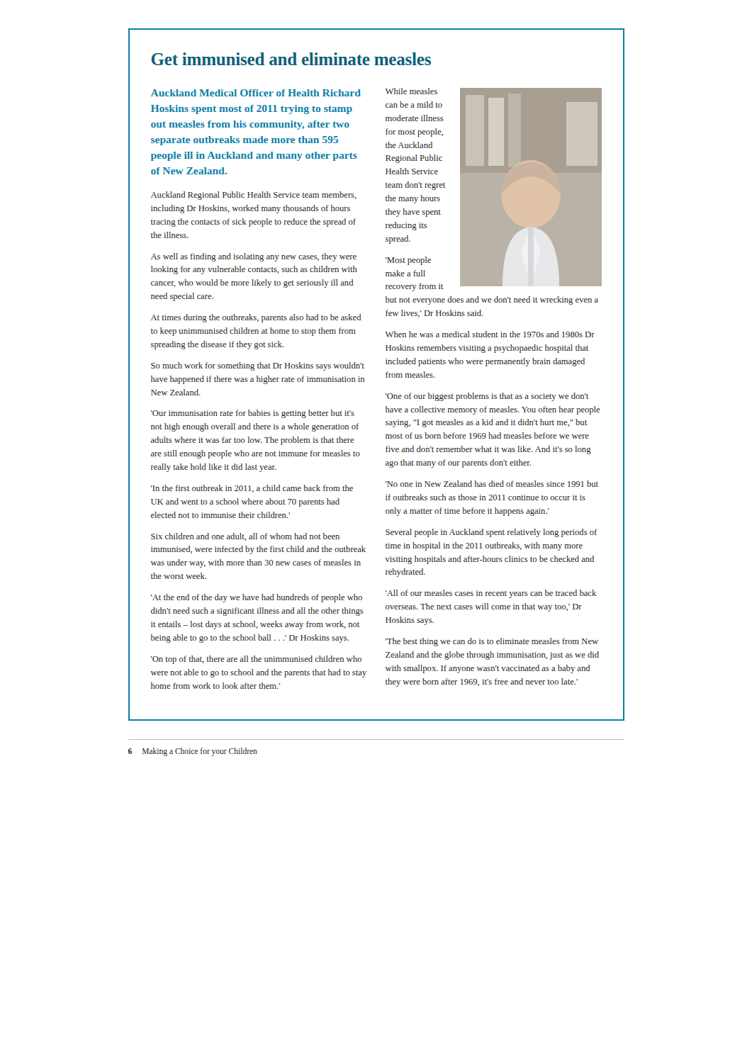Get immunised and eliminate measles
Auckland Medical Officer of Health Richard Hoskins spent most of 2011 trying to stamp out measles from his community, after two separate outbreaks made more than 595 people ill in Auckland and many other parts of New Zealand.
Auckland Regional Public Health Service team members, including Dr Hoskins, worked many thousands of hours tracing the contacts of sick people to reduce the spread of the illness.
As well as finding and isolating any new cases, they were looking for any vulnerable contacts, such as children with cancer, who would be more likely to get seriously ill and need special care.
At times during the outbreaks, parents also had to be asked to keep unimmunised children at home to stop them from spreading the disease if they got sick.
So much work for something that Dr Hoskins says wouldn't have happened if there was a higher rate of immunisation in New Zealand.
'Our immunisation rate for babies is getting better but it's not high enough overall and there is a whole generation of adults where it was far too low. The problem is that there are still enough people who are not immune for measles to really take hold like it did last year.
'In the first outbreak in 2011, a child came back from the UK and went to a school where about 70 parents had elected not to immunise their children.'
Six children and one adult, all of whom had not been immunised, were infected by the first child and the outbreak was under way, with more than 30 new cases of measles in the worst week.
'At the end of the day we have had hundreds of people who didn't need such a significant illness and all the other things it entails – lost days at school, weeks away from work, not being able to go to the school ball . . .' Dr Hoskins says.
'On top of that, there are all the unimmunised children who were not able to go to school and the parents that had to stay home from work to look after them.'
While measles can be a mild to moderate illness for most people, the Auckland Regional Public Health Service team don't regret the many hours they have spent reducing its spread.
'Most people make a full recovery from it but not everyone does and we don't need it wrecking even a few lives,' Dr Hoskins said.
When he was a medical student in the 1970s and 1980s Dr Hoskins remembers visiting a psychopaedic hospital that included patients who were permanently brain damaged from measles.
'One of our biggest problems is that as a society we don't have a collective memory of measles. You often hear people saying, "I got measles as a kid and it didn't hurt me," but most of us born before 1969 had measles before we were five and don't remember what it was like. And it's so long ago that many of our parents don't either.
'No one in New Zealand has died of measles since 1991 but if outbreaks such as those in 2011 continue to occur it is only a matter of time before it happens again.'
Several people in Auckland spent relatively long periods of time in hospital in the 2011 outbreaks, with many more visiting hospitals and after-hours clinics to be checked and rehydrated.
'All of our measles cases in recent years can be traced back overseas. The next cases will come in that way too,' Dr Hoskins says.
'The best thing we can do is to eliminate measles from New Zealand and the globe through immunisation, just as we did with smallpox. If anyone wasn't vaccinated as a baby and they were born after 1969, it's free and never too late.'
6 Making a Choice for your Children